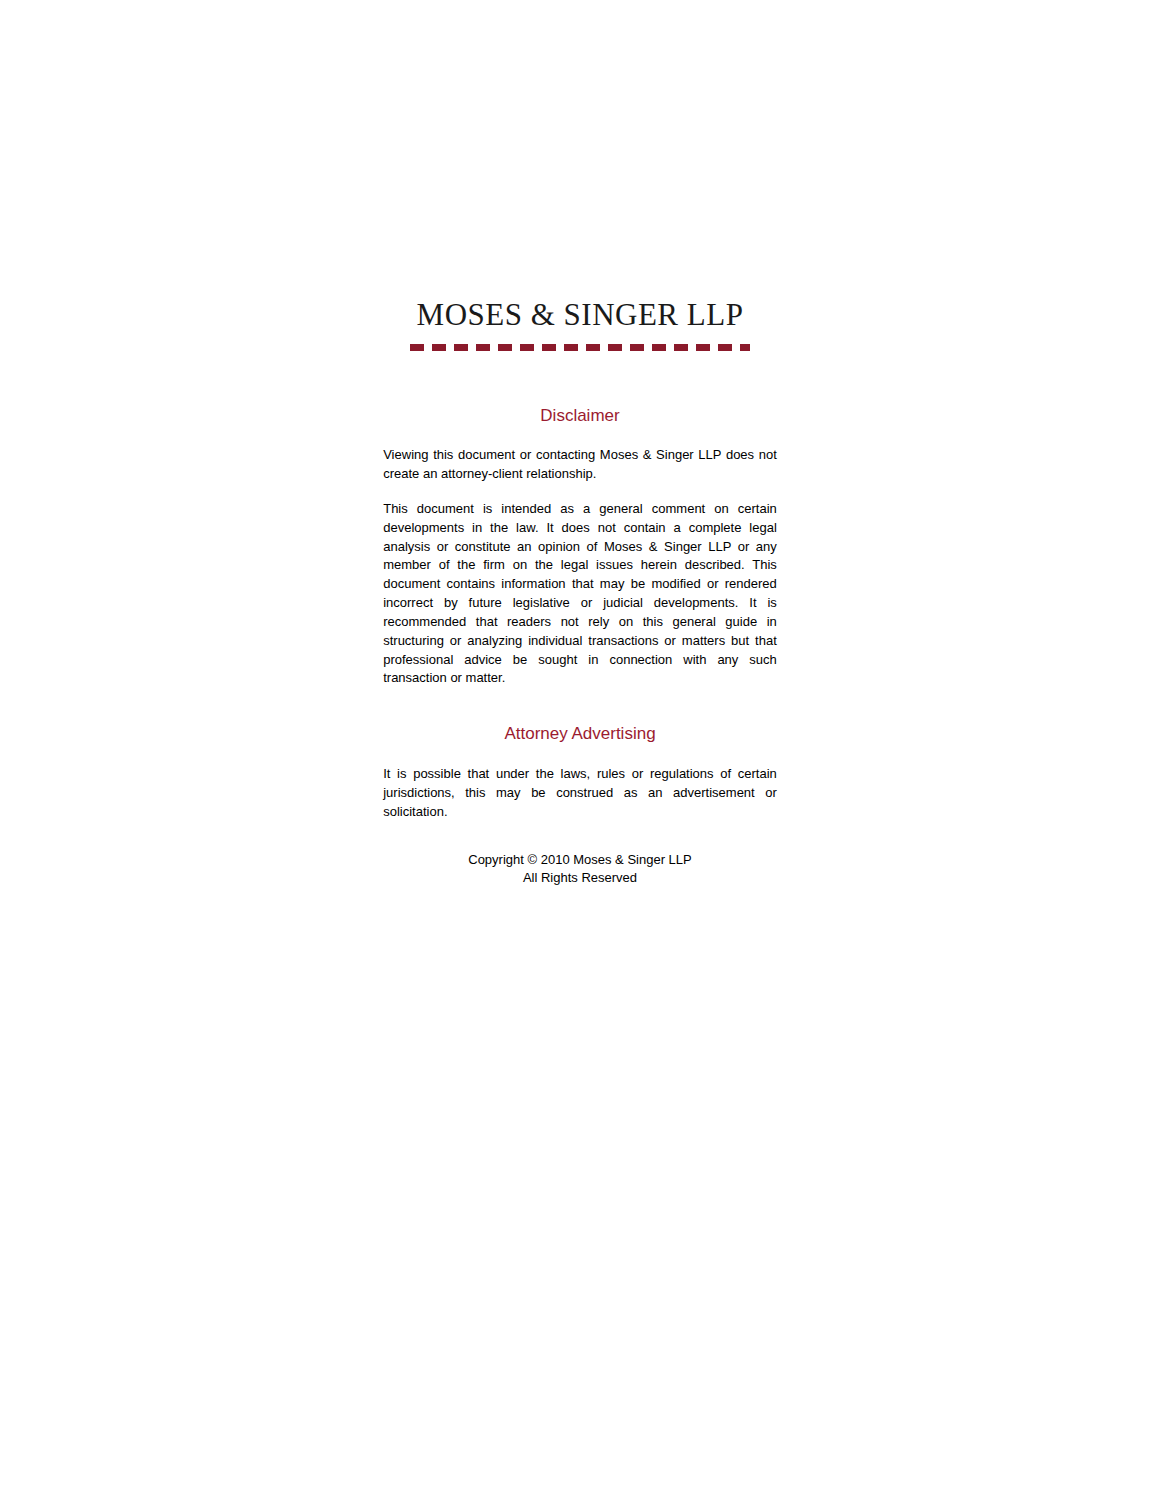MOSES & SINGER LLP
Disclaimer
Viewing this document or contacting Moses & Singer LLP does not create an attorney-client relationship.
This document is intended as a general comment on certain developments in the law. It does not contain a complete legal analysis or constitute an opinion of Moses & Singer LLP or any member of the firm on the legal issues herein described. This document contains information that may be modified or rendered incorrect by future legislative or judicial developments. It is recommended that readers not rely on this general guide in structuring or analyzing individual transactions or matters but that professional advice be sought in connection with any such transaction or matter.
Attorney Advertising
It is possible that under the laws, rules or regulations of certain jurisdictions, this may be construed as an advertisement or solicitation.
Copyright © 2010 Moses & Singer LLP
All Rights Reserved